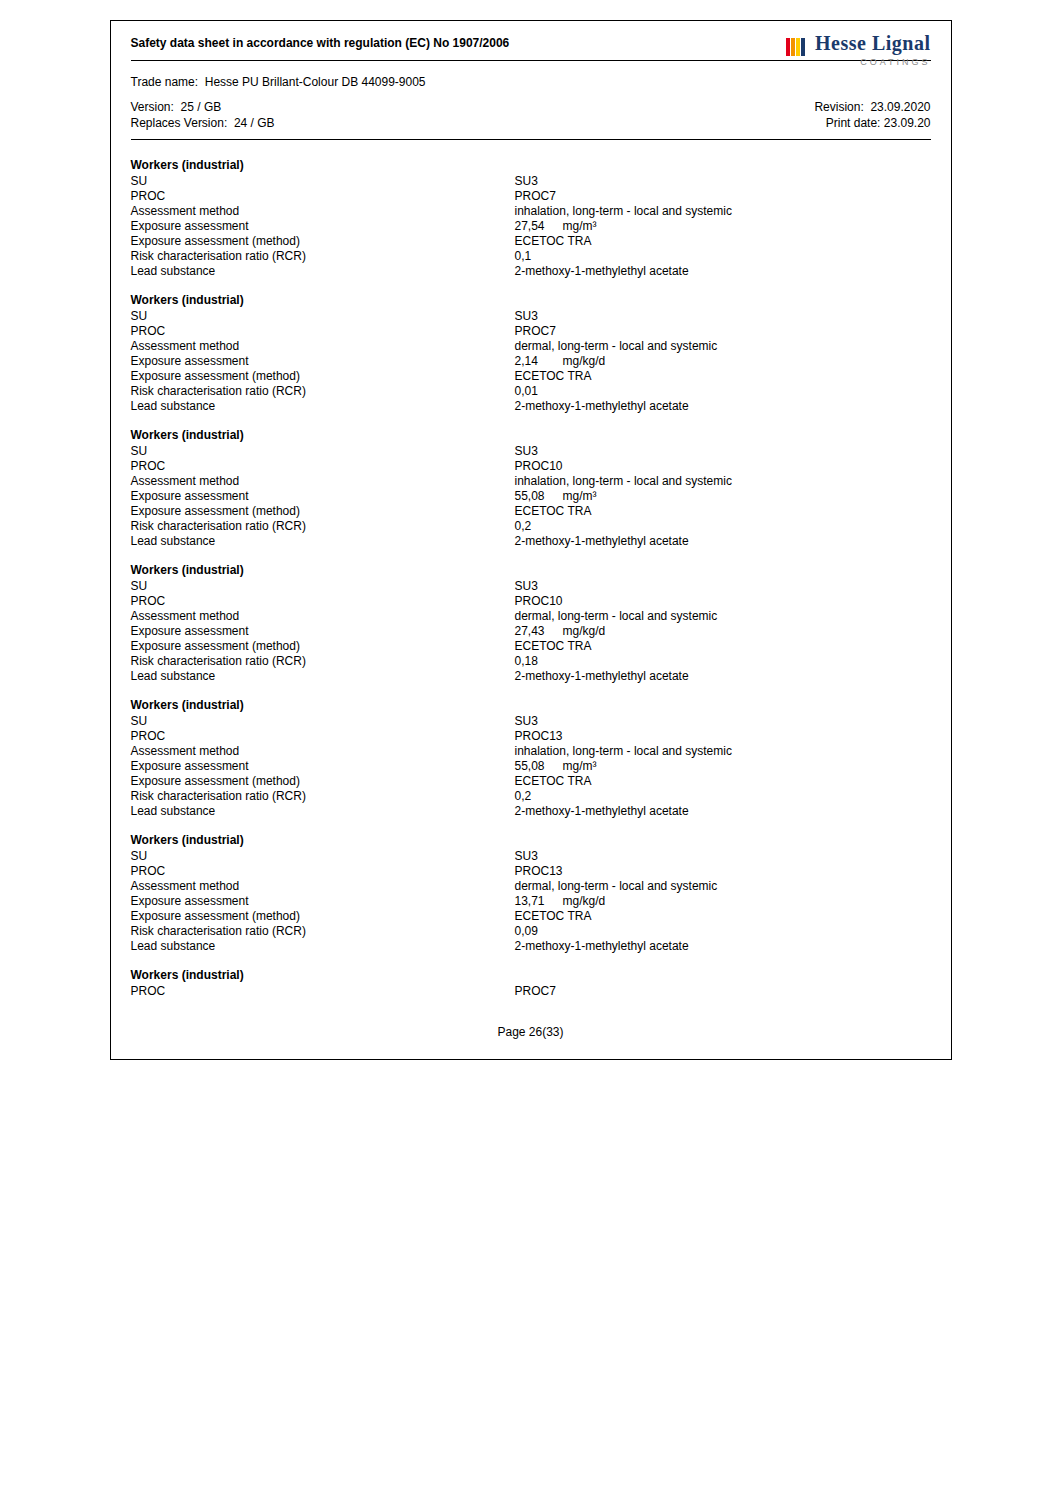Hesse Lignal
COATINGS
Safety data sheet in accordance with regulation (EC) No 1907/2006
Trade name: Hesse PU Brillant-Colour DB 44099-9005
| Version: 25 / GB | Revision: 23.09.2020 |
| Replaces Version: 24 / GB | Print date: 23.09.20 |
Workers (industrial)
| SU | SU3 |
| PROC | PROC7 |
| Assessment method | inhalation, long-term - local and systemic |
| Exposure assessment | 27,54 mg/m³ |
| Exposure assessment (method) | ECETOC TRA |
| Risk characterisation ratio (RCR) | 0,1 |
| Lead substance | 2-methoxy-1-methylethyl acetate |
Workers (industrial)
| SU | SU3 |
| PROC | PROC7 |
| Assessment method | dermal, long-term - local and systemic |
| Exposure assessment | 2,14 mg/kg/d |
| Exposure assessment (method) | ECETOC TRA |
| Risk characterisation ratio (RCR) | 0,01 |
| Lead substance | 2-methoxy-1-methylethyl acetate |
Workers (industrial)
| SU | SU3 |
| PROC | PROC10 |
| Assessment method | inhalation, long-term - local and systemic |
| Exposure assessment | 55,08 mg/m³ |
| Exposure assessment (method) | ECETOC TRA |
| Risk characterisation ratio (RCR) | 0,2 |
| Lead substance | 2-methoxy-1-methylethyl acetate |
Workers (industrial)
| SU | SU3 |
| PROC | PROC10 |
| Assessment method | dermal, long-term - local and systemic |
| Exposure assessment | 27,43 mg/kg/d |
| Exposure assessment (method) | ECETOC TRA |
| Risk characterisation ratio (RCR) | 0,18 |
| Lead substance | 2-methoxy-1-methylethyl acetate |
Workers (industrial)
| SU | SU3 |
| PROC | PROC13 |
| Assessment method | inhalation, long-term - local and systemic |
| Exposure assessment | 55,08 mg/m³ |
| Exposure assessment (method) | ECETOC TRA |
| Risk characterisation ratio (RCR) | 0,2 |
| Lead substance | 2-methoxy-1-methylethyl acetate |
Workers (industrial)
| SU | SU3 |
| PROC | PROC13 |
| Assessment method | dermal, long-term - local and systemic |
| Exposure assessment | 13,71 mg/kg/d |
| Exposure assessment (method) | ECETOC TRA |
| Risk characterisation ratio (RCR) | 0,09 |
| Lead substance | 2-methoxy-1-methylethyl acetate |
Workers (industrial)
| PROC | PROC7 |
Page 26(33)